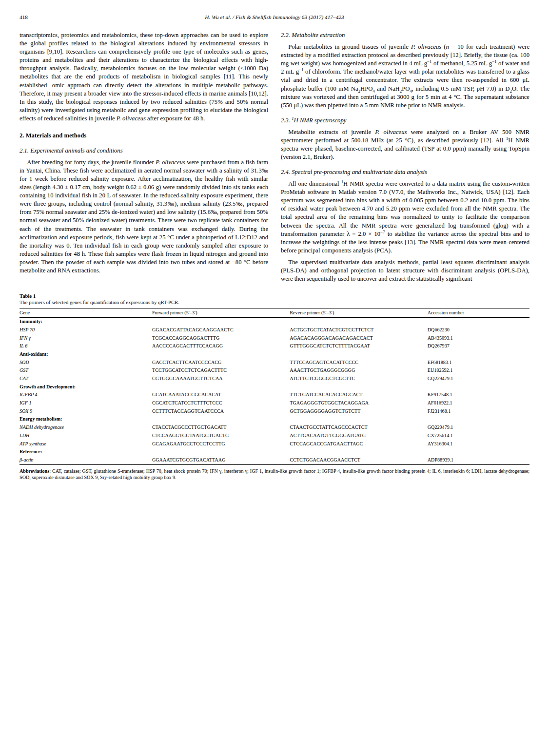418
H. Wu et al. / Fish & Shellfish Immunology 63 (2017) 417–423
transcriptomics, proteomics and metabolomics, these top-down approaches can be used to explore the global profiles related to the biological alterations induced by environmental stressors in organisms [9,10]. Researchers can comprehensively profile one type of molecules such as genes, proteins and metabolites and their alterations to characterize the biological effects with high-throughput analysis. Basically, metabolomics focuses on the low molecular weight (<1000 Da) metabolites that are the end products of metabolism in biological samples [11]. This newly established -omic approach can directly detect the alterations in multiple metabolic pathways. Therefore, it may present a broader view into the stressor-induced effects in marine animals [10,12]. In this study, the biological responses induced by two reduced salinities (75% and 50% normal salinity) were investigated using metabolic and gene expression profiling to elucidate the biological effects of reduced salinities in juvenile P. olivaceus after exposure for 48 h.
2. Materials and methods
2.1. Experimental animals and conditions
After breeding for forty days, the juvenile flounder P. olivaceus were purchased from a fish farm in Yantai, China. These fish were acclimatized in aerated normal seawater with a salinity of 31.3‰ for 1 week before reduced salinity exposure. After acclimatization, the healthy fish with similar sizes (length 4.30 ± 0.17 cm, body weight 0.62 ± 0.06 g) were randomly divided into six tanks each containing 10 individual fish in 20 L of seawater. In the reduced-salinity exposure experiment, there were three groups, including control (normal salinity, 31.3‰), medium salinity (23.5‰, prepared from 75% normal seawater and 25% de-ionized water) and low salinity (15.6‰, prepared from 50% normal seawater and 50% deionized water) treatments. There were two replicate tank containers for each of the treatments. The seawater in tank containers was exchanged daily. During the acclimatization and exposure periods, fish were kept at 25 °C under a photoperiod of L12:D12 and the mortality was 0. Ten individual fish in each group were randomly sampled after exposure to reduced salinities for 48 h. These fish samples were flash frozen in liquid nitrogen and ground into powder. Then the powder of each sample was divided into two tubes and stored at −80 °C before metabolite and RNA extractions.
2.2. Metabolite extraction
Polar metabolites in ground tissues of juvenile P. olivaceus (n = 10 for each treatment) were extracted by a modified extraction protocol as described previously [12]. Briefly, the tissue (ca. 100 mg wet weight) was homogenized and extracted in 4 mL g−1 of methanol, 5.25 mL g−1 of water and 2 mL g−1 of chloroform. The methanol/water layer with polar metabolites was transferred to a glass vial and dried in a centrifugal concentrator. The extracts were then re-suspended in 600 μL phosphate buffer (100 mM Na2HPO4 and NaH2PO4, including 0.5 mM TSP, pH 7.0) in D2O. The mixture was vortexed and then centrifuged at 3000 g for 5 min at 4 °C. The supernatant substance (550 μL) was then pipetted into a 5 mm NMR tube prior to NMR analysis.
2.3. 1H NMR spectroscopy
Metabolite extracts of juvenile P. olivaceus were analyzed on a Bruker AV 500 NMR spectrometer performed at 500.18 MHz (at 25 °C), as described previously [12]. All 1H NMR spectra were phased, baseline-corrected, and calibrated (TSP at 0.0 ppm) manually using TopSpin (version 2.1, Bruker).
2.4. Spectral pre-processing and multivariate data analysis
All one dimensional 1H NMR spectra were converted to a data matrix using the custom-written ProMetab software in Matlab version 7.0 (V7.0, the Mathworks Inc., Natwick, USA) [12]. Each spectrum was segmented into bins with a width of 0.005 ppm between 0.2 and 10.0 ppm. The bins of residual water peak between 4.70 and 5.20 ppm were excluded from all the NMR spectra. The total spectral area of the remaining bins was normalized to unity to facilitate the comparison between the spectra. All the NMR spectra were generalized log transformed (glog) with a transformation parameter λ = 2.0 × 10−7 to stabilize the variance across the spectral bins and to increase the weightings of the less intense peaks [13]. The NMR spectral data were mean-centered before principal components analysis (PCA).
The supervised multivariate data analysis methods, partial least squares discriminant analysis (PLS-DA) and orthogonal projection to latent structure with discriminant analysis (OPLS-DA), were then sequentially used to uncover and extract the statistically significant
Table 1
The primers of selected genes for quantification of expressions by qRT-PCR.
| Gene | Forward primer (5′–3′) | Reverse primer (5′–3′) | Accession number |
| --- | --- | --- | --- |
| Immunity: |
| HSP 70 | GGACACGATTACAGCAAGGAACTC | ACTGGTGCTCATACTCGTCCTTCTCT | DQ662230 |
| IFN γ | TCGCACCAGGCAGGACTTTG | AGACACAGGGACAGACAGACCACT | AB435093.1 |
| IL 6 | AACCCCAGCACTTTCCACAGG | GTTTGGGCATCTCTCTTTTACGAAT | DQ267937 |
| Anti-oxidant: |
| SOD | GACCTCACTTCAATCCCCACG | TTTCCAGCAGTCACATTCCCC | EF681883.1 |
| GST | TCCTGGCATCCTCTCAGACTTTC | AAACTTGCTGAGGGCGGGG | EU182592.1 |
| CAT | CGTGGGCAAAATGGTTCTCAA | ATCTTGTCGGGGCTCGCTTC | GQ229479.1 |
| Growth and Development: |
| IGFBP 4 | GCATCAAATACCCGCACACAT | TTCTGATCCACACACCAGCACT | KF917548.1 |
| IGF 1 | CGCATCTCATCCTCTTTCTCCC | TGAGAGGGTGTGGCTACAGGAGA | AF016922.1 |
| SOX 9 | CCTTTCTACCAGGTCAATCCCA | GCTGGAGGGGAGGTCTGTCTT | FJ231468.1 |
| Energy metabolism: |
| NADH dehydrogenase | CTACCTACGCCCTTGCTGACATT | CTAACTGCCTATTCAGCCCACTCT | GQ229479.1 |
| LDH | CTCCAAGGTGGTAATGGTGACTG | ACTTGACAATGTTGGGGATGATG | CX725614.1 |
| ATP synthase | GCAGAGAATGCCTCCCTCCTTG | CTCCAGCACCGATGAACTTAGC | AY316304.1 |
| Reference: |
| β-actin | GGAAATCGTGCGTGACATTAAG | CCTCTGGACAACGGAACCTCT | ADP88939.1 |
Abbreviations: CAT, catalase; GST, glutathione S-transferase; HSP 70, heat shock protein 70; IFN γ, interferon γ; IGF 1, insulin-like growth factor 1; IGFBP 4, insulin-like growth factor binding protein 4; IL 6, interleukin 6; LDH, lactate dehydrogenase; SOD, superoxide dismutase and SOX 9, Sry-related high mobility group box 9.